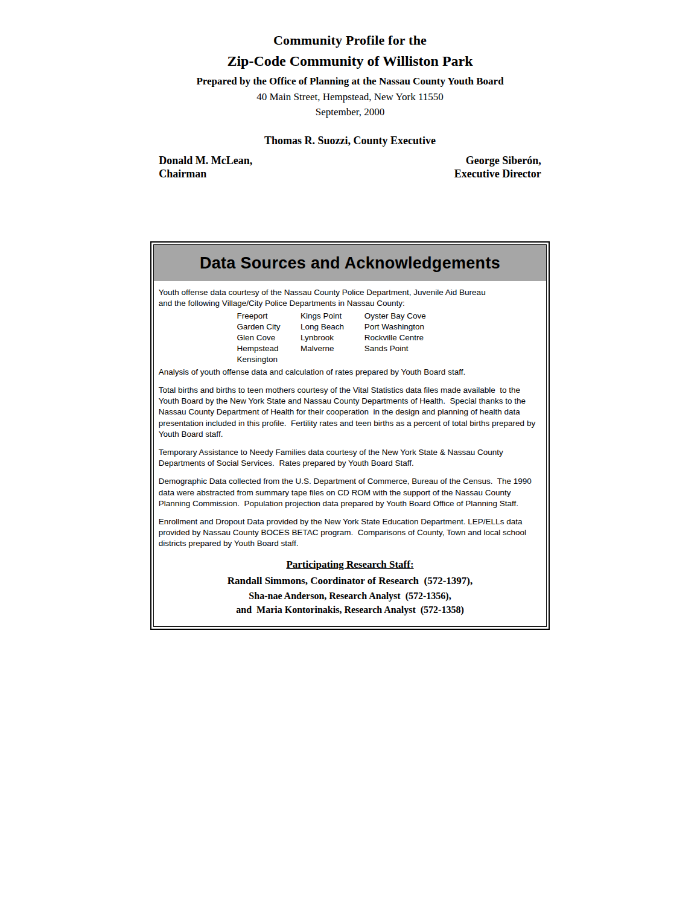Community Profile for the
Zip-Code Community of Williston Park
Prepared by the Office of Planning at the Nassau County Youth Board
40 Main Street, Hempstead, New York 11550
September, 2000
Thomas R. Suozzi, County Executive
| Donald M. McLean, Chairman | George Siberón, Executive Director |
Data Sources and Acknowledgements
Youth offense data courtesy of the Nassau County Police Department, Juvenile Aid Bureau
and the following Village/City Police Departments in Nassau County:
| | Freeport | Kings Point | Oyster Bay Cove |
| | Garden City | Long Beach | Port Washington |
| | Glen Cove | Lynbrook | Rockville Centre |
| | Hempstead | Malverne | Sands Point |
| | Kensington | | |
Analysis of youth offense data and calculation of rates prepared by Youth Board staff.
Total births and births to teen mothers courtesy of the Vital Statistics data files made available to the Youth Board by the New York State and Nassau County Departments of Health. Special thanks to the Nassau County Department of Health for their cooperation in the design and planning of health data presentation included in this profile. Fertility rates and teen births as a percent of total births prepared by Youth Board staff.
Temporary Assistance to Needy Families data courtesy of the New York State & Nassau County Departments of Social Services. Rates prepared by Youth Board Staff.
Demographic Data collected from the U.S. Department of Commerce, Bureau of the Census. The 1990 data were abstracted from summary tape files on CD ROM with the support of the Nassau County Planning Commission. Population projection data prepared by Youth Board Office of Planning Staff.
Enrollment and Dropout Data provided by the New York State Education Department. LEP/ELLs data provided by Nassau County BOCES BETAC program. Comparisons of County, Town and local school districts prepared by Youth Board staff.
Participating Research Staff:
Randall Simmons, Coordinator of Research (572-1397),
Sha-nae Anderson, Research Analyst (572-1356),
and Maria Kontorinakis, Research Analyst (572-1358)